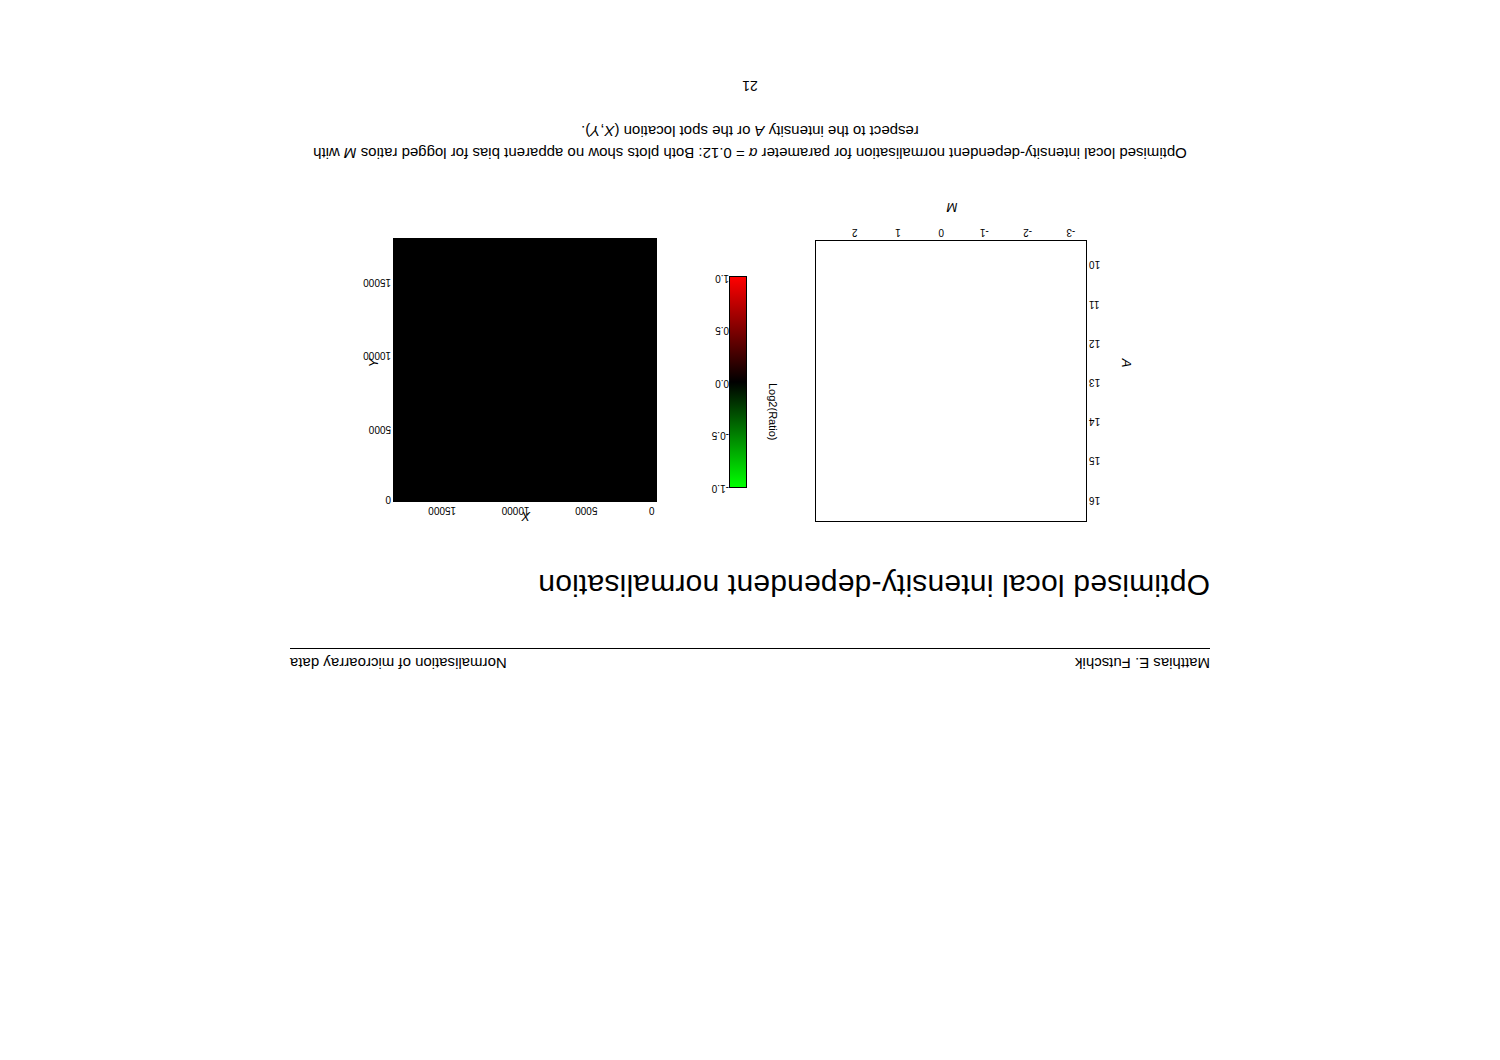Matthias E. Futschik
Normalisation of microarray data
Optimised local intensity-dependent normalisation
A
16 15 14 13 12 11 10
-3 -2 -1 0 1 2
M
Log2(Ratio)
-1.0 -0.5 0.0 0.5 1.0
X
0 5000 10000 15000
0 5000 10000 15000
Y
Optimised local intensity-dependent normalisation for parameter α = 0.12: Both plots show no apparent bias for logged ratios M with respect to the intensity A or the spot location (X,Y).
21